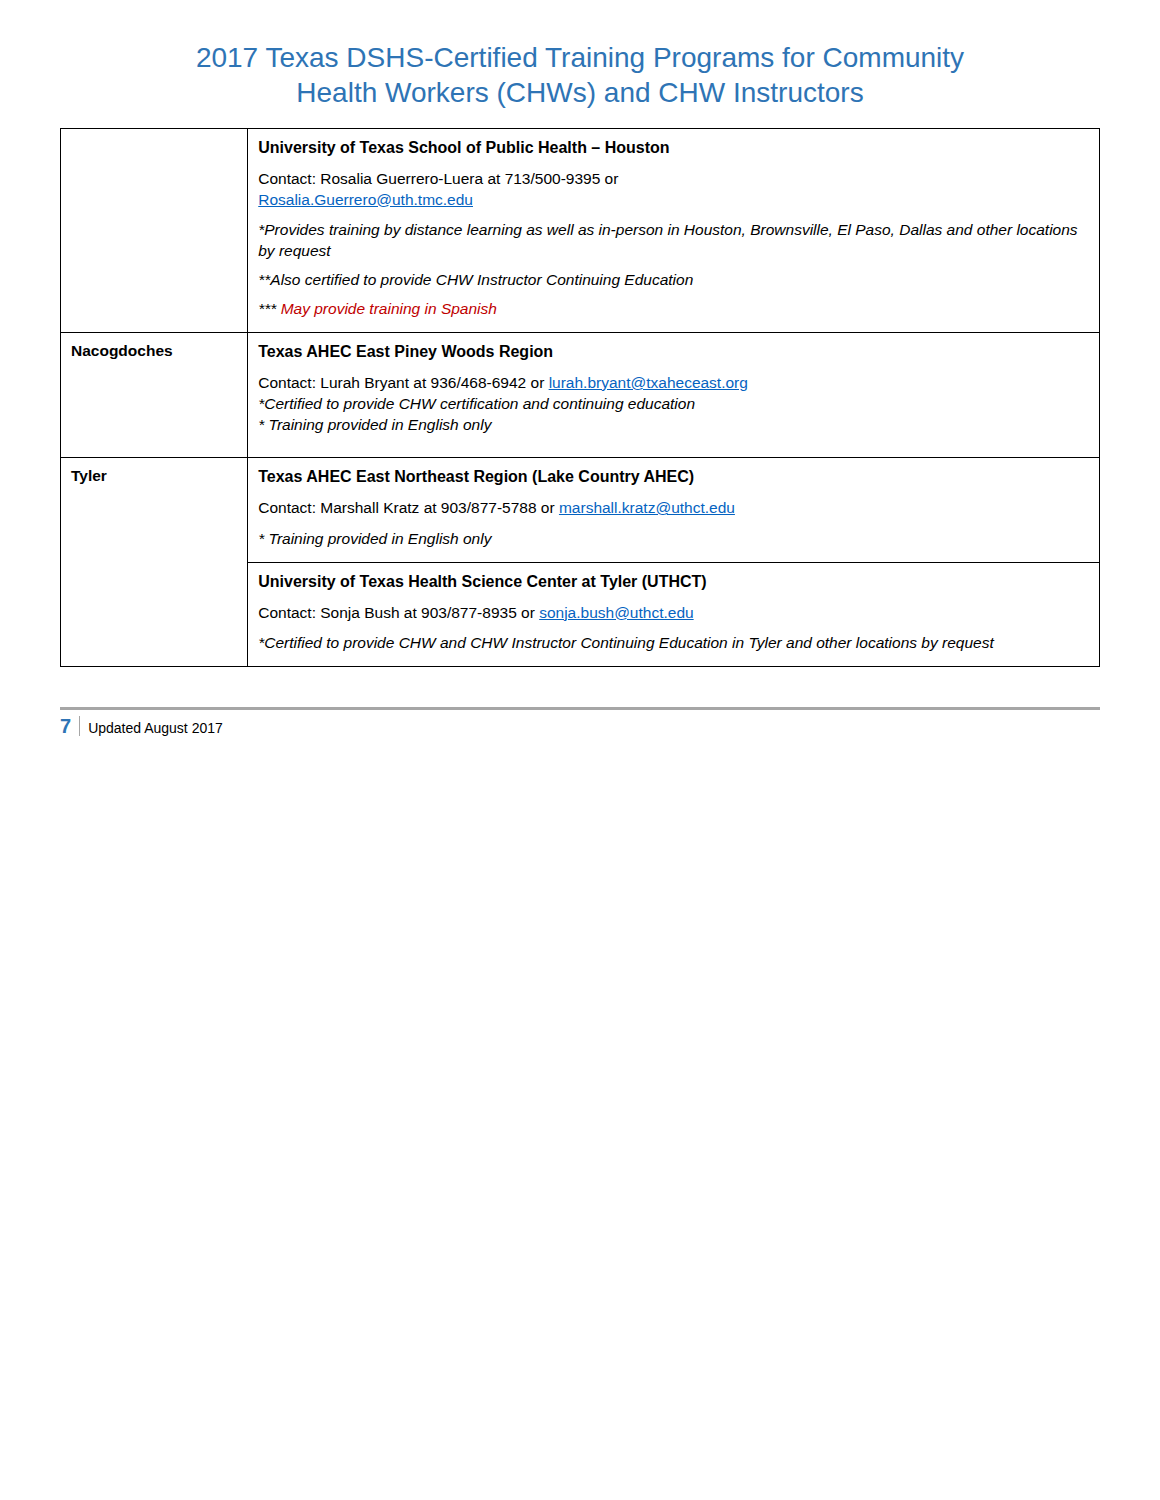2017 Texas DSHS-Certified Training Programs for Community
Health Workers (CHWs) and CHW Instructors
| | University of Texas School of Public Health – Houston Contact: Rosalia Guerrero-Luera at 713/500-9395 or Rosalia.Guerrero@uth.tmc.edu *Provides training by distance learning as well as in-person in Houston, Brownsville, El Paso, Dallas and other locations by request **Also certified to provide CHW Instructor Continuing Education *** May provide training in Spanish |
| Nacogdoches | Texas AHEC East Piney Woods Region Contact: Lurah Bryant at 936/468-6942 or lurah.bryant@txaheceast.org *Certified to provide CHW certification and continuing education * Training provided in English only |
| Tyler | Texas AHEC East Northeast Region (Lake Country AHEC) Contact: Marshall Kratz at 903/877-5788 or marshall.kratz@uthct.edu * Training provided in English only |
| University of Texas Health Science Center at Tyler (UTHCT) Contact: Sonja Bush at 903/877-8935 or sonja.bush@uthct.edu *Certified to provide CHW and CHW Instructor Continuing Education in Tyler and other locations by request |
7 Updated August 2017